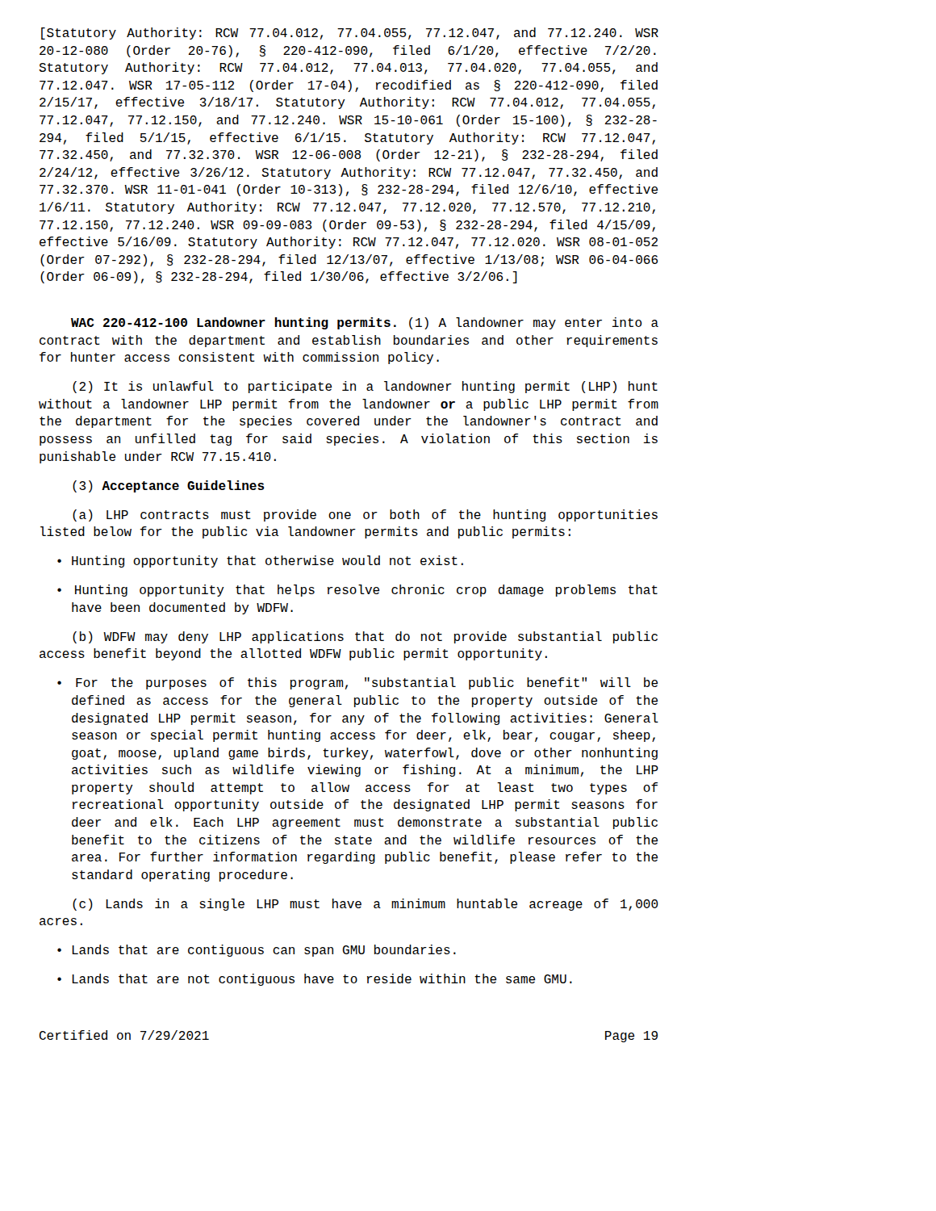[Statutory Authority: RCW 77.04.012, 77.04.055, 77.12.047, and 77.12.240. WSR 20-12-080 (Order 20-76), § 220-412-090, filed 6/1/20, effective 7/2/20. Statutory Authority: RCW 77.04.012, 77.04.013, 77.04.020, 77.04.055, and 77.12.047. WSR 17-05-112 (Order 17-04), recodified as § 220-412-090, filed 2/15/17, effective 3/18/17. Statutory Authority: RCW 77.04.012, 77.04.055, 77.12.047, 77.12.150, and 77.12.240. WSR 15-10-061 (Order 15-100), § 232-28-294, filed 5/1/15, effective 6/1/15. Statutory Authority: RCW 77.12.047, 77.32.450, and 77.32.370. WSR 12-06-008 (Order 12-21), § 232-28-294, filed 2/24/12, effective 3/26/12. Statutory Authority: RCW 77.12.047, 77.32.450, and 77.32.370. WSR 11-01-041 (Order 10-313), § 232-28-294, filed 12/6/10, effective 1/6/11. Statutory Authority: RCW 77.12.047, 77.12.020, 77.12.570, 77.12.210, 77.12.150, 77.12.240. WSR 09-09-083 (Order 09-53), § 232-28-294, filed 4/15/09, effective 5/16/09. Statutory Authority: RCW 77.12.047, 77.12.020. WSR 08-01-052 (Order 07-292), § 232-28-294, filed 12/13/07, effective 1/13/08; WSR 06-04-066 (Order 06-09), § 232-28-294, filed 1/30/06, effective 3/2/06.]
WAC 220-412-100 Landowner hunting permits. (1) A landowner may enter into a contract with the department and establish boundaries and other requirements for hunter access consistent with commission policy.
(2) It is unlawful to participate in a landowner hunting permit (LHP) hunt without a landowner LHP permit from the landowner or a public LHP permit from the department for the species covered under the landowner's contract and possess an unfilled tag for said species. A violation of this section is punishable under RCW 77.15.410.
(3) Acceptance Guidelines
(a) LHP contracts must provide one or both of the hunting opportunities listed below for the public via landowner permits and public permits:
• Hunting opportunity that otherwise would not exist.
• Hunting opportunity that helps resolve chronic crop damage problems that have been documented by WDFW.
(b) WDFW may deny LHP applications that do not provide substantial public access benefit beyond the allotted WDFW public permit opportunity.
• For the purposes of this program, "substantial public benefit" will be defined as access for the general public to the property outside of the designated LHP permit season, for any of the following activities: General season or special permit hunting access for deer, elk, bear, cougar, sheep, goat, moose, upland game birds, turkey, waterfowl, dove or other nonhunting activities such as wildlife viewing or fishing. At a minimum, the LHP property should attempt to allow access for at least two types of recreational opportunity outside of the designated LHP permit seasons for deer and elk. Each LHP agreement must demonstrate a substantial public benefit to the citizens of the state and the wildlife resources of the area. For further information regarding public benefit, please refer to the standard operating procedure.
(c) Lands in a single LHP must have a minimum huntable acreage of 1,000 acres.
• Lands that are contiguous can span GMU boundaries.
• Lands that are not contiguous have to reside within the same GMU.
Certified on 7/29/2021 Page 19